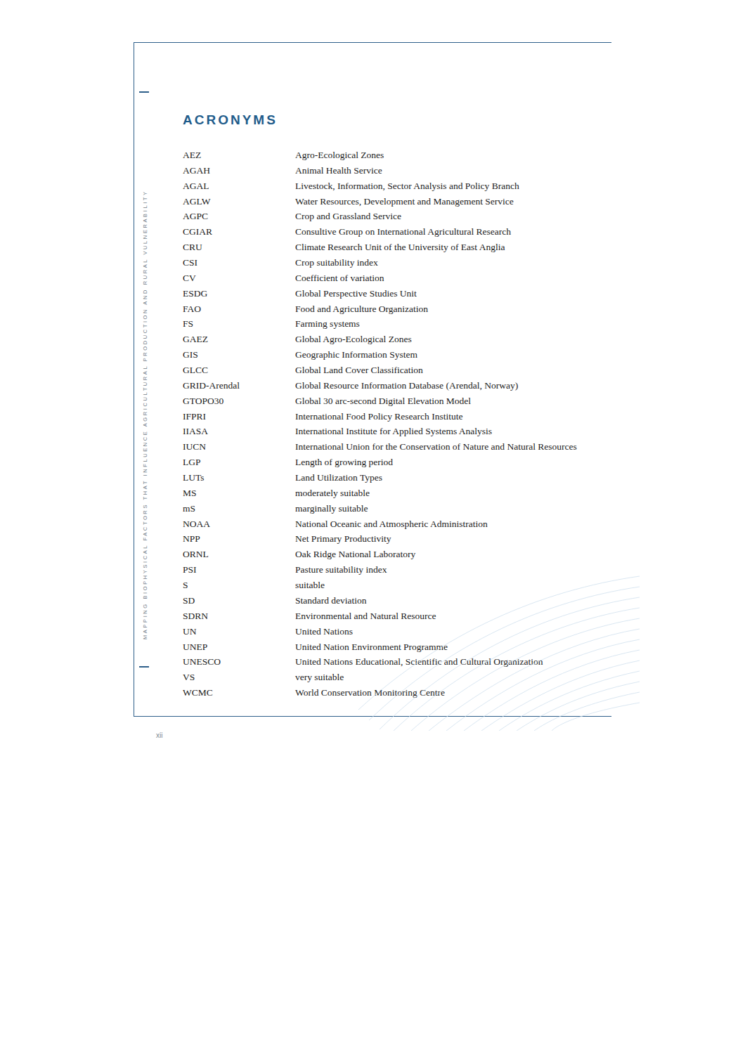MAPPING BIOPHYSICAL FACTORS THAT INFLUENCE AGRICULTURAL PRODUCTION AND RURAL VULNERABILITY
ACRONYMS
| AEZ | Agro-Ecological Zones |
| AGAH | Animal Health Service |
| AGAL | Livestock, Information, Sector Analysis and Policy Branch |
| AGLW | Water Resources, Development and Management Service |
| AGPC | Crop and Grassland Service |
| CGIAR | Consultive Group on International Agricultural Research |
| CRU | Climate Research Unit of the University of East Anglia |
| CSI | Crop suitability index |
| CV | Coefficient of variation |
| ESDG | Global Perspective Studies Unit |
| FAO | Food and Agriculture Organization |
| FS | Farming systems |
| GAEZ | Global Agro-Ecological Zones |
| GIS | Geographic Information System |
| GLCC | Global Land Cover Classification |
| GRID-Arendal | Global Resource Information Database (Arendal, Norway) |
| GTOPO30 | Global 30 arc-second Digital Elevation Model |
| IFPRI | International Food Policy Research Institute |
| IIASA | International Institute for Applied Systems Analysis |
| IUCN | International Union for the Conservation of Nature and Natural Resources |
| LGP | Length of growing period |
| LUTs | Land Utilization Types |
| MS | moderately suitable |
| mS | marginally suitable |
| NOAA | National Oceanic and Atmospheric Administration |
| NPP | Net Primary Productivity |
| ORNL | Oak Ridge National Laboratory |
| PSI | Pasture suitability index |
| S | suitable |
| SD | Standard deviation |
| SDRN | Environmental and Natural Resource |
| UN | United Nations |
| UNEP | United Nation Environment Programme |
| UNESCO | United Nations Educational, Scientific and Cultural Organization |
| VS | very suitable |
| WCMC | World Conservation Monitoring Centre |
xii